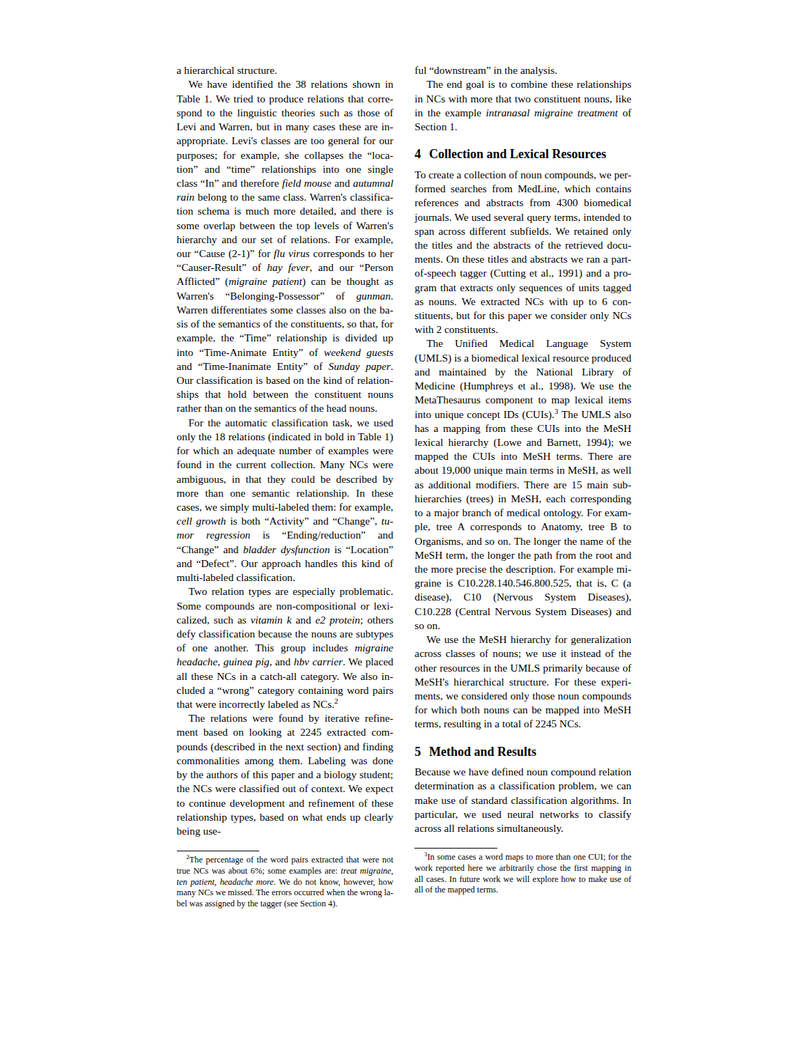a hierarchical structure.
We have identified the 38 relations shown in Table 1. We tried to produce relations that correspond to the linguistic theories such as those of Levi and Warren, but in many cases these are inappropriate. Levi's classes are too general for our purposes; for example, she collapses the “location” and “time” relationships into one single class “In” and therefore field mouse and autumnal rain belong to the same class. Warren's classification schema is much more detailed, and there is some overlap between the top levels of Warren's hierarchy and our set of relations. For example, our “Cause (2-1)” for flu virus corresponds to her “Causer-Result” of hay fever, and our “Person Afflicted” (migraine patient) can be thought as Warren's “Belonging-Possessor” of gunman. Warren differentiates some classes also on the basis of the semantics of the constituents, so that, for example, the “Time” relationship is divided up into “Time-Animate Entity” of weekend guests and “Time-Inanimate Entity” of Sunday paper. Our classification is based on the kind of relationships that hold between the constituent nouns rather than on the semantics of the head nouns.
For the automatic classification task, we used only the 18 relations (indicated in bold in Table 1) for which an adequate number of examples were found in the current collection. Many NCs were ambiguous, in that they could be described by more than one semantic relationship. In these cases, we simply multi-labeled them: for example, cell growth is both “Activity” and “Change”, tumor regression is “Ending/reduction” and “Change” and bladder dysfunction is “Location” and “Defect”. Our approach handles this kind of multi-labeled classification.
Two relation types are especially problematic. Some compounds are non-compositional or lexicalized, such as vitamin k and e2 protein; others defy classification because the nouns are subtypes of one another. This group includes migraine headache, guinea pig, and hbv carrier. We placed all these NCs in a catch-all category. We also included a “wrong” category containing word pairs that were incorrectly labeled as NCs.2
The relations were found by iterative refinement based on looking at 2245 extracted compounds (described in the next section) and finding commonalities among them. Labeling was done by the authors of this paper and a biology student; the NCs were classified out of context. We expect to continue development and refinement of these relationship types, based on what ends up clearly being use-
2The percentage of the word pairs extracted that were not true NCs was about 6%; some examples are: treat migraine, ten patient, headache more. We do not know, however, how many NCs we missed. The errors occurred when the wrong label was assigned by the tagger (see Section 4).
ful “downstream” in the analysis.
The end goal is to combine these relationships in NCs with more that two constituent nouns, like in the example intranasal migraine treatment of Section 1.
4 Collection and Lexical Resources
To create a collection of noun compounds, we performed searches from MedLine, which contains references and abstracts from 4300 biomedical journals. We used several query terms, intended to span across different subfields. We retained only the titles and the abstracts of the retrieved documents. On these titles and abstracts we ran a part-of-speech tagger (Cutting et al., 1991) and a program that extracts only sequences of units tagged as nouns. We extracted NCs with up to 6 constituents, but for this paper we consider only NCs with 2 constituents.
The Unified Medical Language System (UMLS) is a biomedical lexical resource produced and maintained by the National Library of Medicine (Humphreys et al., 1998). We use the MetaThesaurus component to map lexical items into unique concept IDs (CUIs).3 The UMLS also has a mapping from these CUIs into the MeSH lexical hierarchy (Lowe and Barnett, 1994); we mapped the CUIs into MeSH terms. There are about 19,000 unique main terms in MeSH, as well as additional modifiers. There are 15 main subhierarchies (trees) in MeSH, each corresponding to a major branch of medical ontology. For example, tree A corresponds to Anatomy, tree B to Organisms, and so on. The longer the name of the MeSH term, the longer the path from the root and the more precise the description. For example migraine is C10.228.140.546.800.525, that is, C (a disease), C10 (Nervous System Diseases), C10.228 (Central Nervous System Diseases) and so on.
We use the MeSH hierarchy for generalization across classes of nouns; we use it instead of the other resources in the UMLS primarily because of MeSH's hierarchical structure. For these experiments, we considered only those noun compounds for which both nouns can be mapped into MeSH terms, resulting in a total of 2245 NCs.
5 Method and Results
Because we have defined noun compound relation determination as a classification problem, we can make use of standard classification algorithms. In particular, we used neural networks to classify across all relations simultaneously.
3In some cases a word maps to more than one CUI; for the work reported here we arbitrarily chose the first mapping in all cases. In future work we will explore how to make use of all of the mapped terms.